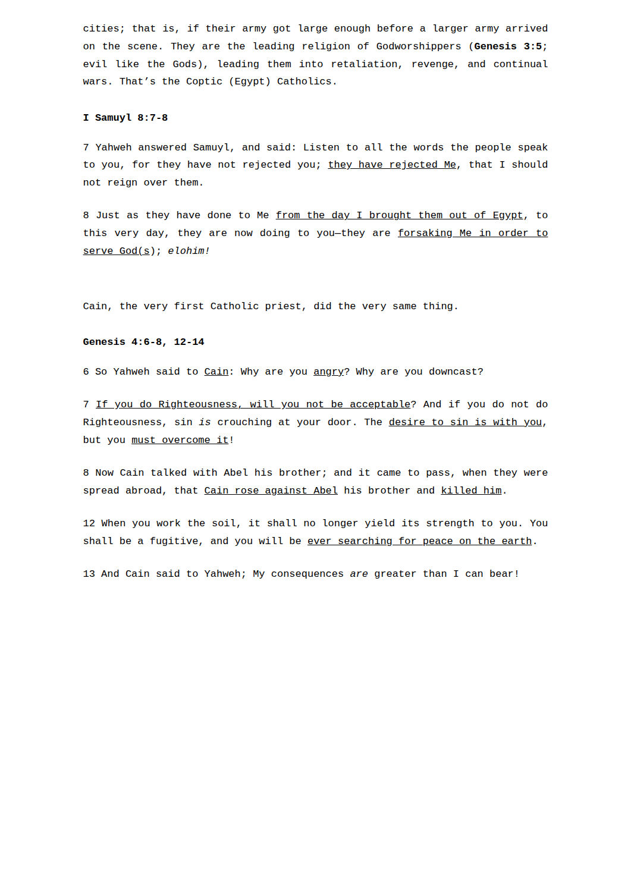cities; that is, if their army got large enough before a larger army arrived on the scene. They are the leading religion of Godworshippers (Genesis 3:5; evil like the Gods), leading them into retaliation, revenge, and continual wars. That’s the Coptic (Egypt) Catholics.
I Samuyl 8:7-8
7 Yahweh answered Samuyl, and said: Listen to all the words the people speak to you, for they have not rejected you; they have rejected Me, that I should not reign over them.
8 Just as they have done to Me from the day I brought them out of Egypt, to this very day, they are now doing to you—they are forsaking Me in order to serve God(s); elohim!
Cain, the very first Catholic priest, did the very same thing.
Genesis 4:6-8, 12-14
6 So Yahweh said to Cain: Why are you angry? Why are you downcast?
7 If you do Righteousness, will you not be acceptable? And if you do not do Righteousness, sin is crouching at your door. The desire to sin is with you, but you must overcome it!
8 Now Cain talked with Abel his brother; and it came to pass, when they were spread abroad, that Cain rose against Abel his brother and killed him.
12 When you work the soil, it shall no longer yield its strength to you. You shall be a fugitive, and you will be ever searching for peace on the earth.
13 And Cain said to Yahweh; My consequences are greater than I can bear!